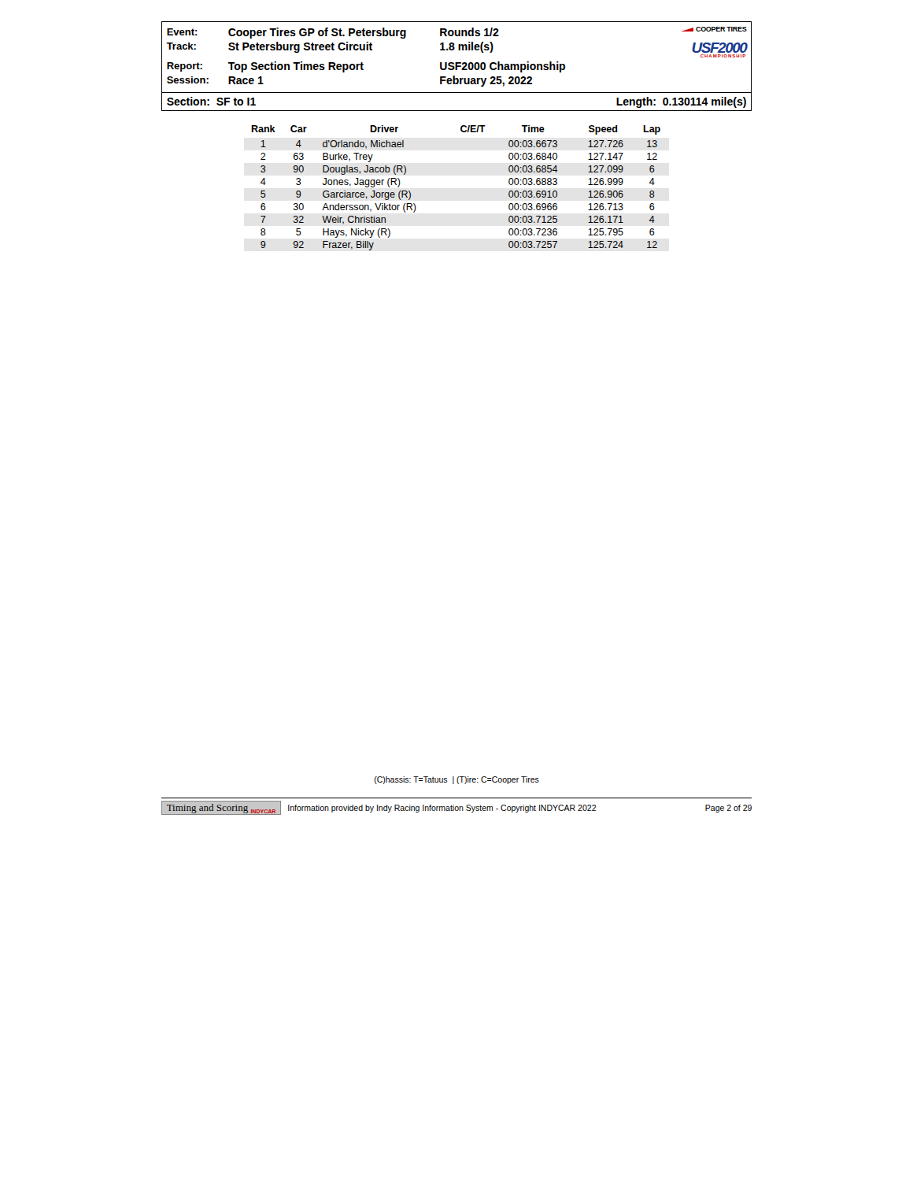| Event: | Cooper Tires GP of St. Petersburg | Rounds 1/2 | COOPER TIRES |
| Track: | St Petersburg Street Circuit | 1.8 mile(s) | USF 2000 CHAMPIONSHIP |
| Report: | Top Section Times Report | USF2000 Championship | |
| Session: | Race 1 | February 25, 2022 | |
Section: SF to I1 Length: 0.130114 mile(s)
| Rank | Car | Driver | C/E/T | Time | Speed | Lap |
| --- | --- | --- | --- | --- | --- | --- |
| 1 | 4 | d'Orlando, Michael | | 00:03.6673 | 127.726 | 13 |
| 2 | 63 | Burke, Trey | | 00:03.6840 | 127.147 | 12 |
| 3 | 90 | Douglas, Jacob (R) | | 00:03.6854 | 127.099 | 6 |
| 4 | 3 | Jones, Jagger (R) | | 00:03.6883 | 126.999 | 4 |
| 5 | 9 | Garciarce, Jorge (R) | | 00:03.6910 | 126.906 | 8 |
| 6 | 30 | Andersson, Viktor (R) | | 00:03.6966 | 126.713 | 6 |
| 7 | 32 | Weir, Christian | | 00:03.7125 | 126.171 | 4 |
| 8 | 5 | Hays, Nicky (R) | | 00:03.7236 | 125.795 | 6 |
| 9 | 92 | Frazer, Billy | | 00:03.7257 | 125.724 | 12 |
(C)hassis: T=Tatuus | (T)ire: C=Cooper Tires
Timing and Scoring INDYCAR Information provided by Indy Racing Information System - Copyright INDYCAR 2022 Page 2 of 29